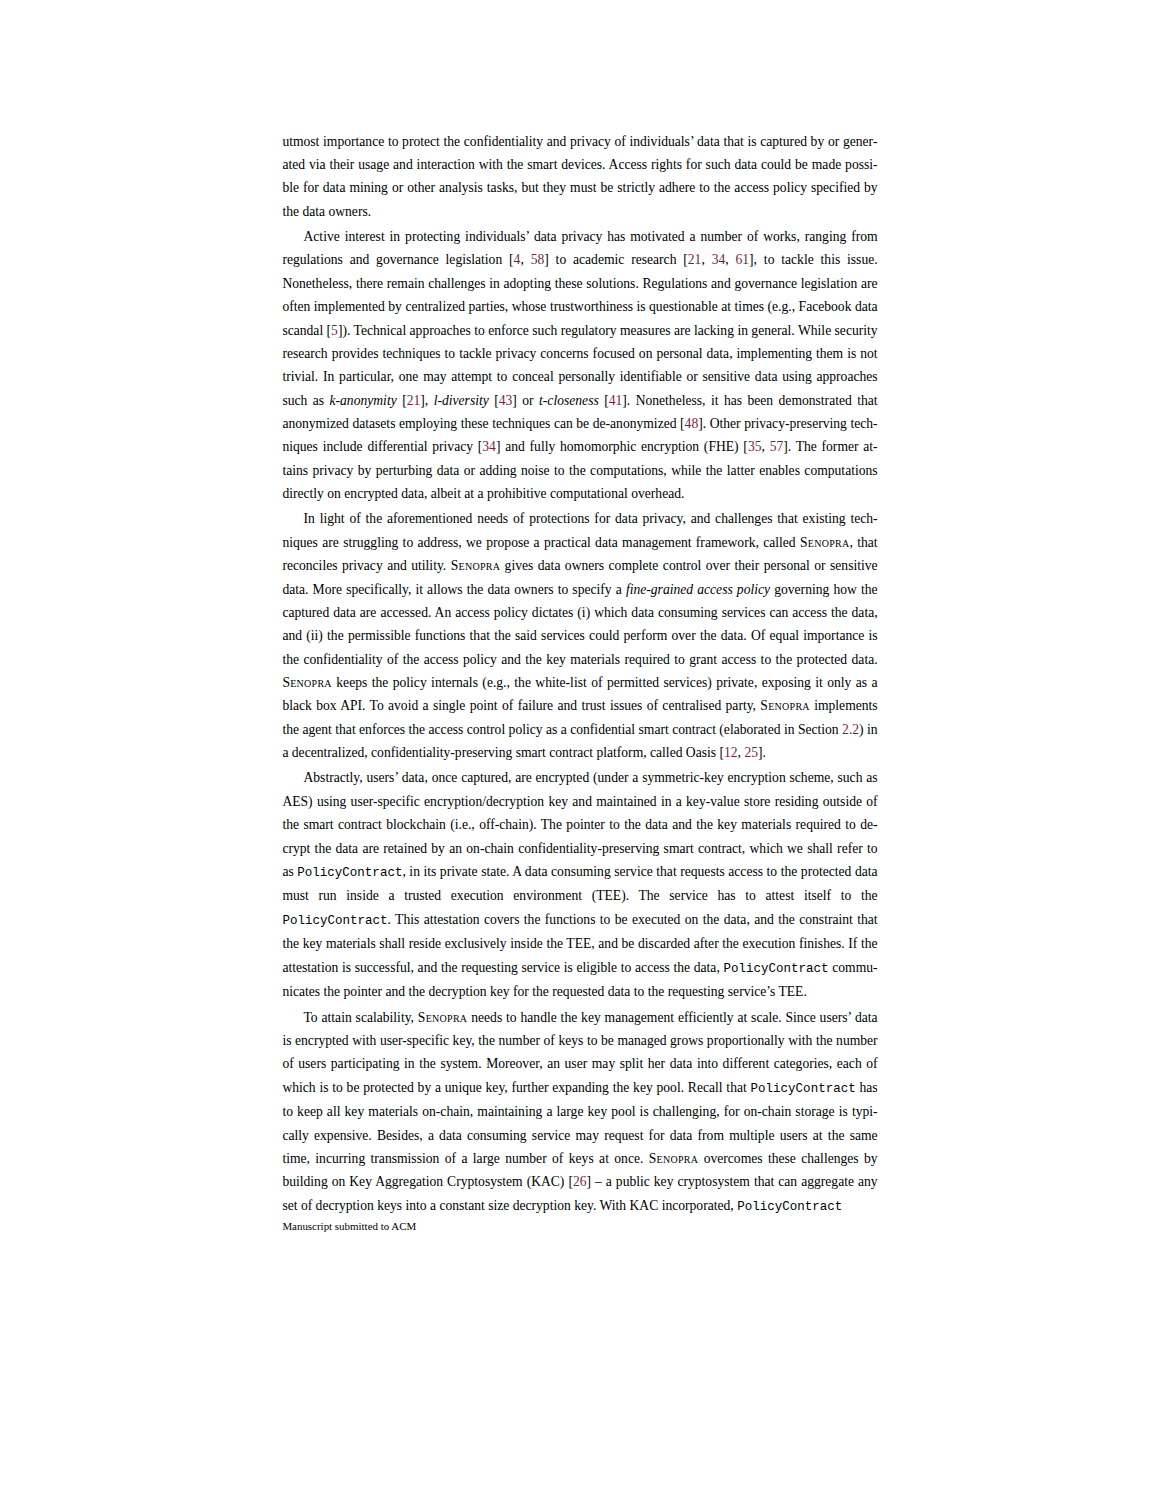utmost importance to protect the confidentiality and privacy of individuals’ data that is captured by or generated via their usage and interaction with the smart devices. Access rights for such data could be made possible for data mining or other analysis tasks, but they must be strictly adhere to the access policy specified by the data owners.
Active interest in protecting individuals’ data privacy has motivated a number of works, ranging from regulations and governance legislation [4, 58] to academic research [21, 34, 61], to tackle this issue. Nonetheless, there remain challenges in adopting these solutions. Regulations and governance legislation are often implemented by centralized parties, whose trustworthiness is questionable at times (e.g., Facebook data scandal [5]). Technical approaches to enforce such regulatory measures are lacking in general. While security research provides techniques to tackle privacy concerns focused on personal data, implementing them is not trivial. In particular, one may attempt to conceal personally identifiable or sensitive data using approaches such as k-anonymity [21], l-diversity [43] or t-closeness [41]. Nonetheless, it has been demonstrated that anonymized datasets employing these techniques can be de-anonymized [48]. Other privacy-preserving techniques include differential privacy [34] and fully homomorphic encryption (FHE) [35, 57]. The former attains privacy by perturbing data or adding noise to the computations, while the latter enables computations directly on encrypted data, albeit at a prohibitive computational overhead.
In light of the aforementioned needs of protections for data privacy, and challenges that existing techniques are struggling to address, we propose a practical data management framework, called Senopra, that reconciles privacy and utility. Senopra gives data owners complete control over their personal or sensitive data. More specifically, it allows the data owners to specify a fine-grained access policy governing how the captured data are accessed. An access policy dictates (i) which data consuming services can access the data, and (ii) the permissible functions that the said services could perform over the data. Of equal importance is the confidentiality of the access policy and the key materials required to grant access to the protected data. Senopra keeps the policy internals (e.g., the white-list of permitted services) private, exposing it only as a black box API. To avoid a single point of failure and trust issues of centralised party, Senopra implements the agent that enforces the access control policy as a confidential smart contract (elaborated in Section 2.2) in a decentralized, confidentiality-preserving smart contract platform, called Oasis [12, 25].
Abstractly, users’ data, once captured, are encrypted (under a symmetric-key encryption scheme, such as AES) using user-specific encryption/decryption key and maintained in a key-value store residing outside of the smart contract blockchain (i.e., off-chain). The pointer to the data and the key materials required to decrypt the data are retained by an on-chain confidentiality-preserving smart contract, which we shall refer to as PolicyContract, in its private state. A data consuming service that requests access to the protected data must run inside a trusted execution environment (TEE). The service has to attest itself to the PolicyContract. This attestation covers the functions to be executed on the data, and the constraint that the key materials shall reside exclusively inside the TEE, and be discarded after the execution finishes. If the attestation is successful, and the requesting service is eligible to access the data, PolicyContract communicates the pointer and the decryption key for the requested data to the requesting service’s TEE.
To attain scalability, Senopra needs to handle the key management efficiently at scale. Since users’ data is encrypted with user-specific key, the number of keys to be managed grows proportionally with the number of users participating in the system. Moreover, an user may split her data into different categories, each of which is to be protected by a unique key, further expanding the key pool. Recall that PolicyContract has to keep all key materials on-chain, maintaining a large key pool is challenging, for on-chain storage is typically expensive. Besides, a data consuming service may request for data from multiple users at the same time, incurring transmission of a large number of keys at once. Senopra overcomes these challenges by building on Key Aggregation Cryptosystem (KAC) [26] – a public key cryptosystem that can aggregate any set of decryption keys into a constant size decryption key. With KAC incorporated, PolicyContract
Manuscript submitted to ACM